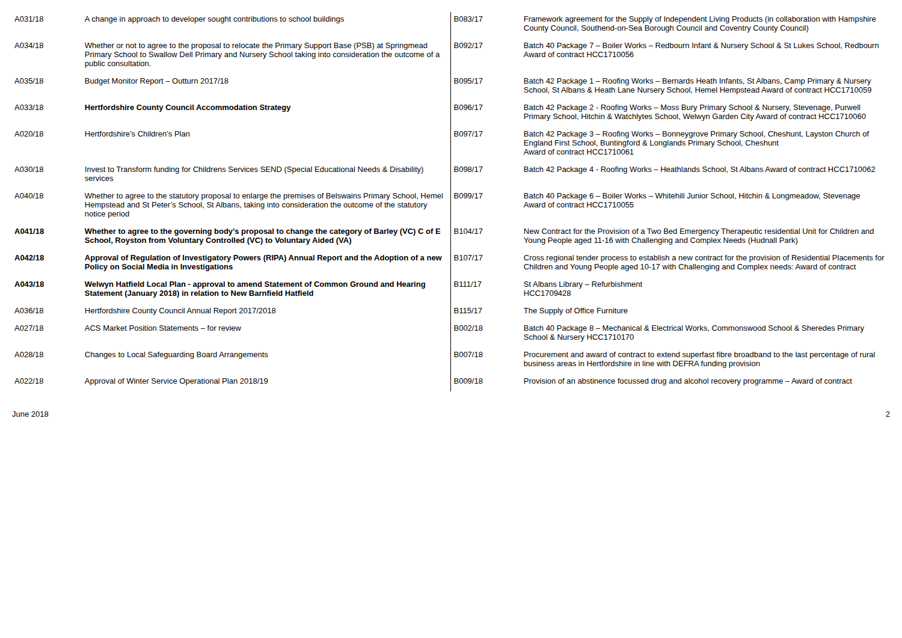| A031/18 | A change in approach to developer sought contributions to school buildings | B083/17 | Framework agreement for the Supply of Independent Living Products (in collaboration with Hampshire County Council, Southend-on-Sea Borough Council and Coventry County Council) |
| A034/18 | Whether or not to agree to the proposal to relocate the Primary Support Base (PSB) at Springmead Primary School to Swallow Dell Primary and Nursery School taking into consideration the outcome of a public consultation. | B092/17 | Batch 40 Package 7 – Boiler Works – Redbourn Infant & Nursery School & St Lukes School, Redbourn Award of contract HCC1710056 |
| A035/18 | Budget Monitor Report – Outturn 2017/18 | B095/17 | Batch 42 Package 1 – Roofing Works – Bernards Heath Infants, St Albans, Camp Primary & Nursery School, St Albans & Heath Lane Nursery School, Hemel Hempstead Award of contract HCC1710059 |
| A033/18 | Hertfordshire County Council Accommodation Strategy | B096/17 | Batch 42 Package 2 - Roofing Works – Moss Bury Primary School & Nursery, Stevenage, Purwell Primary School, Hitchin & Watchlytes School, Welwyn Garden City Award of contract HCC1710060 |
| A020/18 | Hertfordshire’s Children’s Plan | B097/17 | Batch 42 Package 3 – Roofing Works – Bonneygrove Primary School, Cheshunt, Layston Church of England First School, Buntingford & Longlands Primary School, Cheshunt Award of contract HCC1710061 |
| A030/18 | Invest to Transform funding for Childrens Services SEND (Special Educational Needs & Disability) services | B098/17 | Batch 42 Package 4 - Roofing Works – Heathlands School, St Albans Award of contract HCC1710062 |
| A040/18 | Whether to agree to the statutory proposal to enlarge the premises of Belswains Primary School, Hemel Hempstead and St Peter’s School, St Albans, taking into consideration the outcome of the statutory notice period | B099/17 | Batch 40 Package 6 – Boiler Works – Whitehill Junior School, Hitchin & Longmeadow, Stevenage Award of contract HCC1710055 |
| A041/18 | Whether to agree to the governing body’s proposal to change the category of Barley (VC) C of E School, Royston from Voluntary Controlled (VC) to Voluntary Aided (VA) | B104/17 | New Contract for the Provision of a Two Bed Emergency Therapeutic residential Unit for Children and Young People aged 11-16 with Challenging and Complex Needs (Hudnall Park) |
| A042/18 | Approval of Regulation of Investigatory Powers (RIPA) Annual Report and the Adoption of a new Policy on Social Media in Investigations | B107/17 | Cross regional tender process to establish a new contract for the provision of Residential Placements for Children and Young People aged 10-17 with Challenging and Complex needs: Award of contract |
| A043/18 | Welwyn Hatfield Local Plan - approval to amend Statement of Common Ground and Hearing Statement (January 2018) in relation to New Barnfield Hatfield | B111/17 | St Albans Library – Refurbishment HCC1709428 |
| A036/18 | Hertfordshire County Council Annual Report 2017/2018 | B115/17 | The Supply of Office Furniture |
| A027/18 | ACS Market Position Statements – for review | B002/18 | Batch 40 Package 8 – Mechanical & Electrical Works, Commonswood School & Sheredes Primary School & Nursery HCC1710170 |
| A028/18 | Changes to Local Safeguarding Board Arrangements | B007/18 | Procurement and award of contract to extend superfast fibre broadband to the last percentage of rural business areas in Hertfordshire in line with DEFRA funding provision |
| A022/18 | Approval of Winter Service Operational Plan 2018/19 | B009/18 | Provision of an abstinence focussed drug and alcohol recovery programme – Award of contract |
June 2018 2